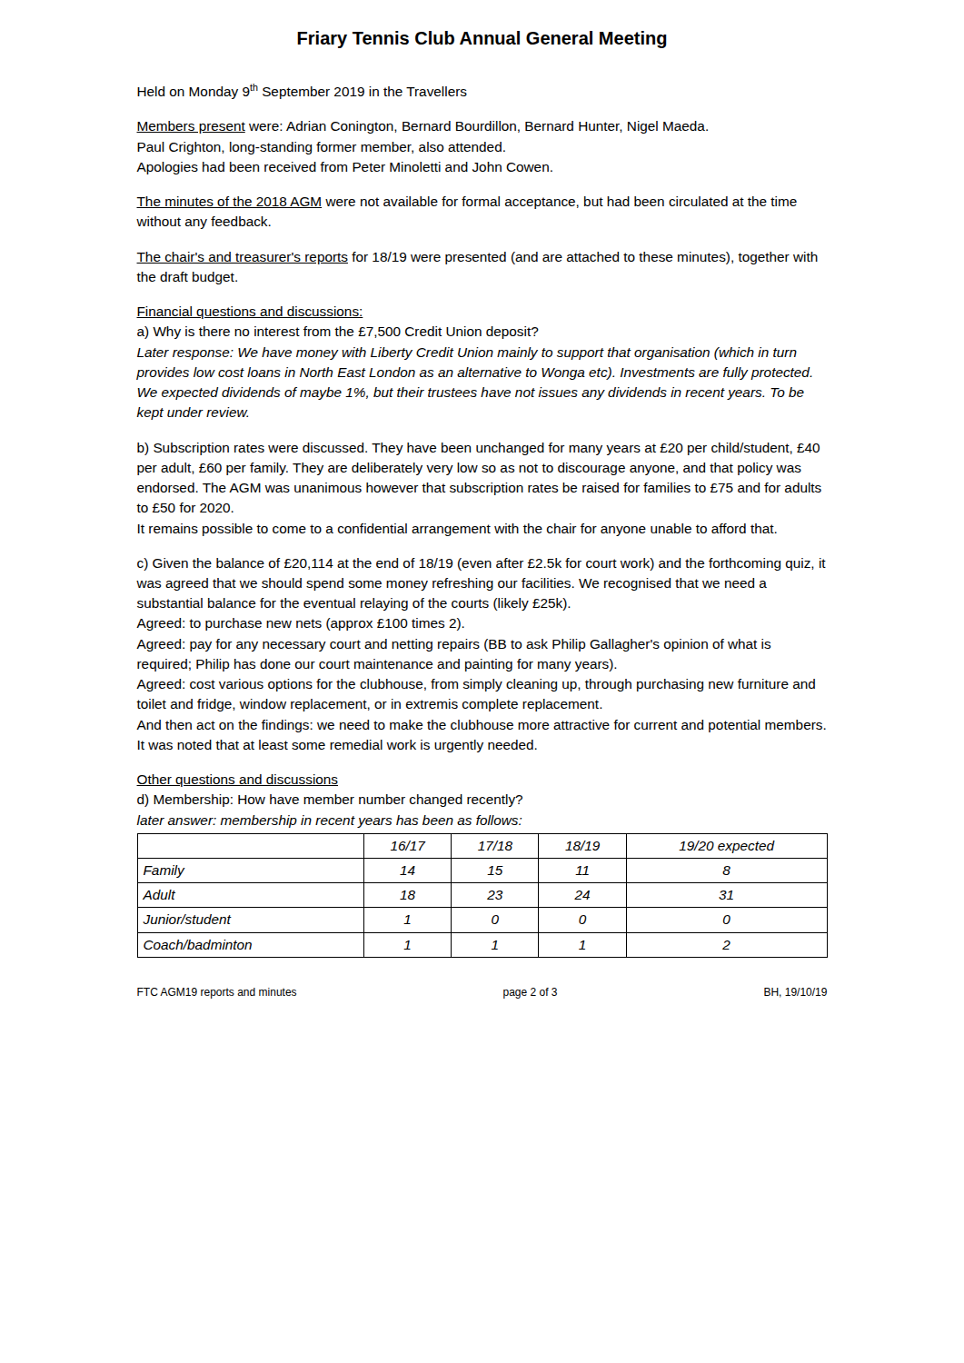Friary Tennis Club Annual General Meeting
Held on Monday 9th September 2019 in the Travellers
Members present were: Adrian Conington, Bernard Bourdillon, Bernard Hunter, Nigel Maeda.
Paul Crighton, long-standing former member, also attended.
Apologies had been received from Peter Minoletti and John Cowen.
The minutes of the 2018 AGM were not available for formal acceptance, but had been circulated at the time without any feedback.
The chair's and treasurer's reports for 18/19 were presented (and are attached to these minutes), together with the draft budget.
Financial questions and discussions:
a) Why is there no interest from the £7,500 Credit Union deposit?
Later response: We have money with Liberty Credit Union mainly to support that organisation (which in turn provides low cost loans in North East London as an alternative to Wonga etc). Investments are fully protected. We expected dividends of maybe 1%, but their trustees have not issues any dividends in recent years. To be kept under review.
b) Subscription rates were discussed. They have been unchanged for many years at £20 per child/student, £40 per adult, £60 per family. They are deliberately very low so as not to discourage anyone, and that policy was endorsed. The AGM was unanimous however that subscription rates be raised for families to £75 and for adults to £50 for 2020.
It remains possible to come to a confidential arrangement with the chair for anyone unable to afford that.
c) Given the balance of £20,114 at the end of 18/19 (even after £2.5k for court work) and the forthcoming quiz, it was agreed that we should spend some money refreshing our facilities. We recognised that we need a substantial balance for the eventual relaying of the courts (likely £25k).
Agreed: to purchase new nets (approx £100 times 2).
Agreed: pay for any necessary court and netting repairs (BB to ask Philip Gallagher's opinion of what is required; Philip has done our court maintenance and painting for many years).
Agreed: cost various options for the clubhouse, from simply cleaning up, through purchasing new furniture and toilet and fridge, window replacement, or in extremis complete replacement.
And then act on the findings: we need to make the clubhouse more attractive for current and potential members.
It was noted that at least some remedial work is urgently needed.
Other questions and discussions
d) Membership: How have member number changed recently?
later answer: membership in recent years has been as follows:
| | 16/17 | 17/18 | 18/19 | 19/20 expected |
| --- | --- | --- | --- | --- |
| Family | 14 | 15 | 11 | 8 |
| Adult | 18 | 23 | 24 | 31 |
| Junior/student | 1 | 0 | 0 | 0 |
| Coach/badminton | 1 | 1 | 1 | 2 |
FTC AGM19 reports and minutes page 2 of 3 BH, 19/10/19